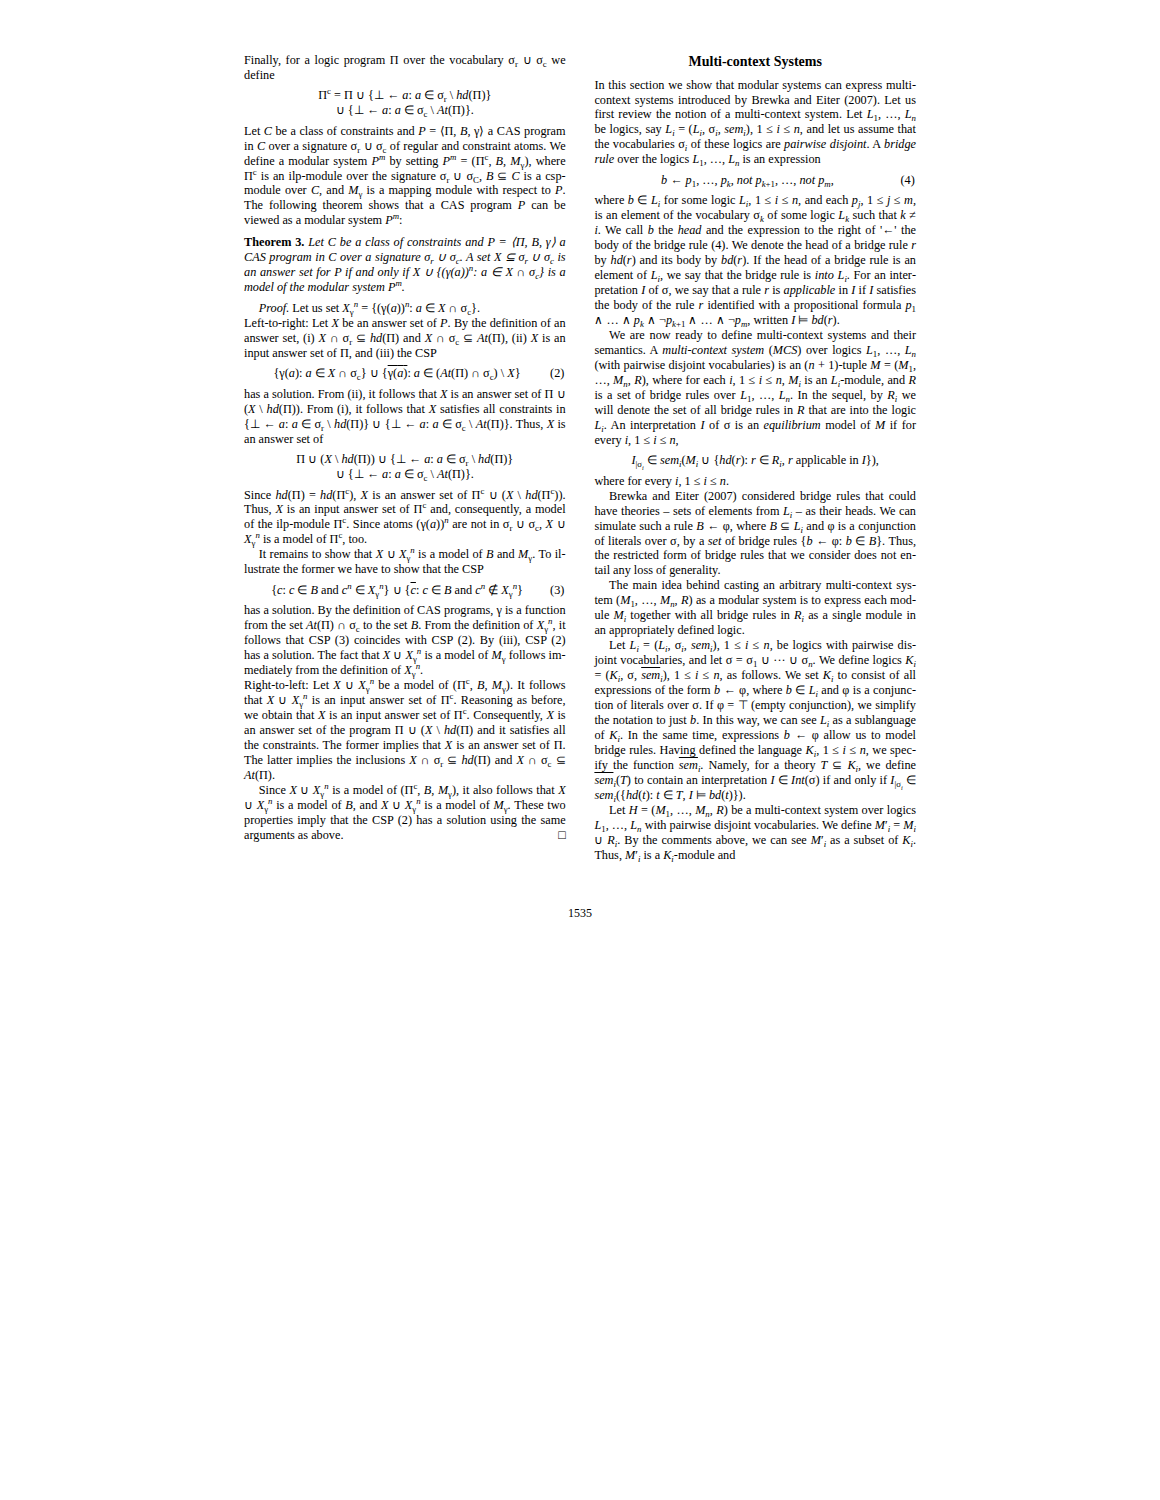Finally, for a logic program Π over the vocabulary σr ∪ σc we define
Πc = Π ∪ {⊥ ← a: a ∈ σr \ hd(Π)}
∪ {⊥ ← a: a ∈ σc \ At(Π)}.
Let C be a class of constraints and P = ⟨Π, B, γ⟩ a CAS program in C over a signature σr ∪ σc of regular and constraint atoms. We define a modular system Pm by setting Pm = (Πc, B, Mγ), where Πc is an ilp-module over the signature σr ∪ σC, B ⊆ C is a csp-module over C, and Mγ is a mapping module with respect to P. The following theorem shows that a CAS program P can be viewed as a modular system Pm:
Theorem 3. Let C be a class of constraints and P = ⟨Π, B, γ⟩ a CAS program in C over a signature σr ∪ σc. A set X ⊆ σr ∪ σc is an answer set for P if and only if X ∪ {(γ(a))n: a ∈ X ∩ σc} is a model of the modular system Pm.
Proof. Let us set Xγn = {(γ(a))n: a ∈ X ∩ σc}.
Left-to-right: Let X be an answer set of P. By the definition of an answer set, (i) X ∩ σr ⊆ hd(Π) and X ∩ σc ⊆ At(Π), (ii) X is an input answer set of Π, and (iii) the CSP
(2) {γ(a): a ∈ X ∩ σc} ∪ {γ(a): a ∈ (At(Π) ∩ σc) \ X}
has a solution. From (ii), it follows that X is an answer set of Π ∪ (X \ hd(Π)). From (i), it follows that X satisfies all constraints in {⊥ ← a: a ∈ σr \ hd(Π)} ∪ {⊥ ← a: a ∈ σc \ At(Π)}. Thus, X is an answer set of
Π ∪ (X \ hd(Π)) ∪ {⊥ ← a: a ∈ σr \ hd(Π)}
∪ {⊥ ← a: a ∈ σc \ At(Π)}.
Since hd(Π) = hd(Πc), X is an answer set of Πc ∪ (X \ hd(Πc)). Thus, X is an input answer set of Πc and, consequently, a model of the ilp-module Πc. Since atoms (γ(a))n are not in σr ∪ σc, X ∪ Xγn is a model of Πc, too.
It remains to show that X ∪ Xγn is a model of B and Mγ. To illustrate the former we have to show that the CSP
(3) {c: c ∈ B and cn ∈ Xγn} ∪ {c: c ∈ B and cn ∉ Xγn}
has a solution. By the definition of CAS programs, γ is a function from the set At(Π) ∩ σc to the set B. From the definition of Xγn, it follows that CSP (3) coincides with CSP (2). By (iii), CSP (2) has a solution. The fact that X ∪ Xγn is a model of Mγ follows immediately from the definition of Xγn.
Right-to-left: Let X ∪ Xγn be a model of (Πc, B, Mγ). It follows that X ∪ Xγn is an input answer set of Πc. Reasoning as before, we obtain that X is an input answer set of Πc. Consequently, X is an answer set of the program Π ∪ (X \ hd(Π) and it satisfies all the constraints. The former implies that X is an answer set of Π. The latter implies the inclusions X ∩ σr ⊆ hd(Π) and X ∩ σc ⊆ At(Π).
Since X ∪ Xγn is a model of (Πc, B, Mγ), it also follows that X ∪ Xγn is a model of B, and X ∪ Xγn is a model of Mγ. These two properties imply that the CSP (2) has a solution using the same arguments as above. □
Multi-context Systems
In this section we show that modular systems can express multi-context systems introduced by Brewka and Eiter (2007). Let us first review the notion of a multi-context system. Let L1, …, Ln be logics, say Li = (Li, σi, semi), 1 ≤ i ≤ n, and let us assume that the vocabularies σi of these logics are pairwise disjoint. A bridge rule over the logics L1, …, Ln is an expression
(4) b ← p1, …, pk, not pk+1, …, not pm,
where b ∈ Li for some logic Li, 1 ≤ i ≤ n, and each pj, 1 ≤ j ≤ m, is an element of the vocabulary σk of some logic Lk such that k ≠ i. We call b the head and the expression to the right of '←' the body of the bridge rule (4). We denote the head of a bridge rule r by hd(r) and its body by bd(r). If the head of a bridge rule is an element of Li, we say that the bridge rule is into Li. For an interpretation I of σ, we say that a rule r is applicable in I if I satisfies the body of the rule r identified with a propositional formula p1 ∧ … ∧ pk ∧ ¬pk+1 ∧ … ∧ ¬pm, written I ⊨ bd(r).
We are now ready to define multi-context systems and their semantics. A multi-context system (MCS) over logics L1, …, Ln (with pairwise disjoint vocabularies) is an (n + 1)-tuple M = (M1, …, Mn, R), where for each i, 1 ≤ i ≤ n, Mi is an Li-module, and R is a set of bridge rules over L1, …, Ln. In the sequel, by Ri we will denote the set of all bridge rules in R that are into the logic Li. An interpretation I of σ is an equilibrium model of M if for every i, 1 ≤ i ≤ n,
I|σi ∈ semi(Mi ∪ {hd(r): r ∈ Ri, r applicable in I}),
where for every i, 1 ≤ i ≤ n.
Brewka and Eiter (2007) considered bridge rules that could have theories – sets of elements from Li – as their heads. We can simulate such a rule B ← φ, where B ⊆ Li and φ is a conjunction of literals over σ, by a set of bridge rules {b ← φ: b ∈ B}. Thus, the restricted form of bridge rules that we consider does not entail any loss of generality.
The main idea behind casting an arbitrary multi-context system (M1, …, Mn, R) as a modular system is to express each module Mi together with all bridge rules in Ri as a single module in an appropriately defined logic.
Let Li = (Li, σi, semi), 1 ≤ i ≤ n, be logics with pairwise disjoint vocabularies, and let σ = σ1 ∪ ··· ∪ σn. We define logics Ki = (Ki, σ, semi), 1 ≤ i ≤ n, as follows. We set Ki to consist of all expressions of the form b ← φ, where b ∈ Li and φ is a conjunction of literals over σ. If φ = ⊤ (empty conjunction), we simplify the notation to just b. In this way, we can see Li as a sublanguage of Ki. In the same time, expressions b ← φ allow us to model bridge rules. Having defined the language Ki, 1 ≤ i ≤ n, we specify the function semi. Namely, for a theory T ⊆ Ki, we define semi(T) to contain an interpretation I ∈ Int(σ) if and only if I|σi ∈ semi({hd(t): t ∈ T, I ⊨ bd(t)}).
Let H = (M1, …, Mn, R) be a multi-context system over logics L1, …, Ln with pairwise disjoint vocabularies. We define M′i = Mi ∪ Ri. By the comments above, we can see M′i as a subset of Ki. Thus, M′i is a Ki-module and
1535